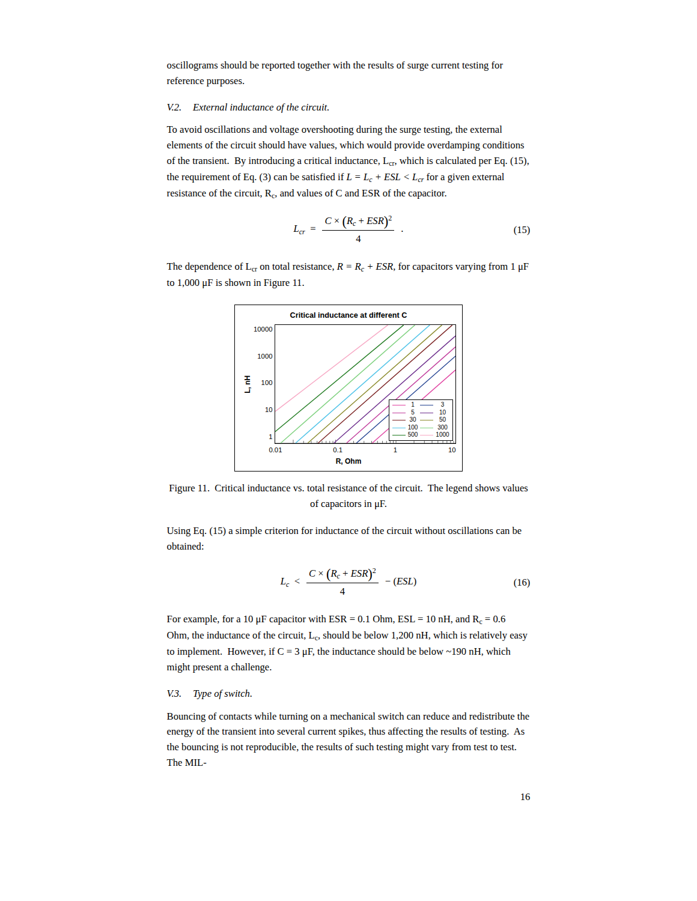oscillograms should be reported together with the results of surge current testing for reference purposes.
V.2. External inductance of the circuit.
To avoid oscillations and voltage overshooting during the surge testing, the external elements of the circuit should have values, which would provide overdamping conditions of the transient. By introducing a critical inductance, Lcr, which is calculated per Eq. (15), the requirement of Eq. (3) can be satisfied if L = Lc + ESL < Lcr for a given external resistance of the circuit, Rc, and values of C and ESR of the capacitor.
Lcr = C × (Rc + ESR) 2 4 . (15)
The dependence of Lcr on total resistance, R = Rc + ESR, for capacitors varying from 1 μF to 1,000 μF is shown in Figure 11.
Critical inductance at different C
L, nH
10000 1000 100 10 1
| | 1 | | 3 |
| | 5 | | 10 |
| | 30 | | 50 |
| | 100 | | 300 |
| | 500 | | 1000 |
0.01 0.1 1 10
R, Ohm
Figure 11. Critical inductance vs. total resistance of the circuit. The legend shows values of capacitors in μF.
Using Eq. (15) a simple criterion for inductance of the circuit without oscillations can be obtained:
Lc < C × (Rc + ESR) 2 4 − (ESL) (16)
For example, for a 10 μF capacitor with ESR = 0.1 Ohm, ESL = 10 nH, and Rc = 0.6 Ohm, the inductance of the circuit, Lc, should be below 1,200 nH, which is relatively easy to implement. However, if C = 3 μF, the inductance should be below ~190 nH, which might present a challenge.
V.3. Type of switch.
Bouncing of contacts while turning on a mechanical switch can reduce and redistribute the energy of the transient into several current spikes, thus affecting the results of testing. As the bouncing is not reproducible, the results of such testing might vary from test to test. The MIL-
16